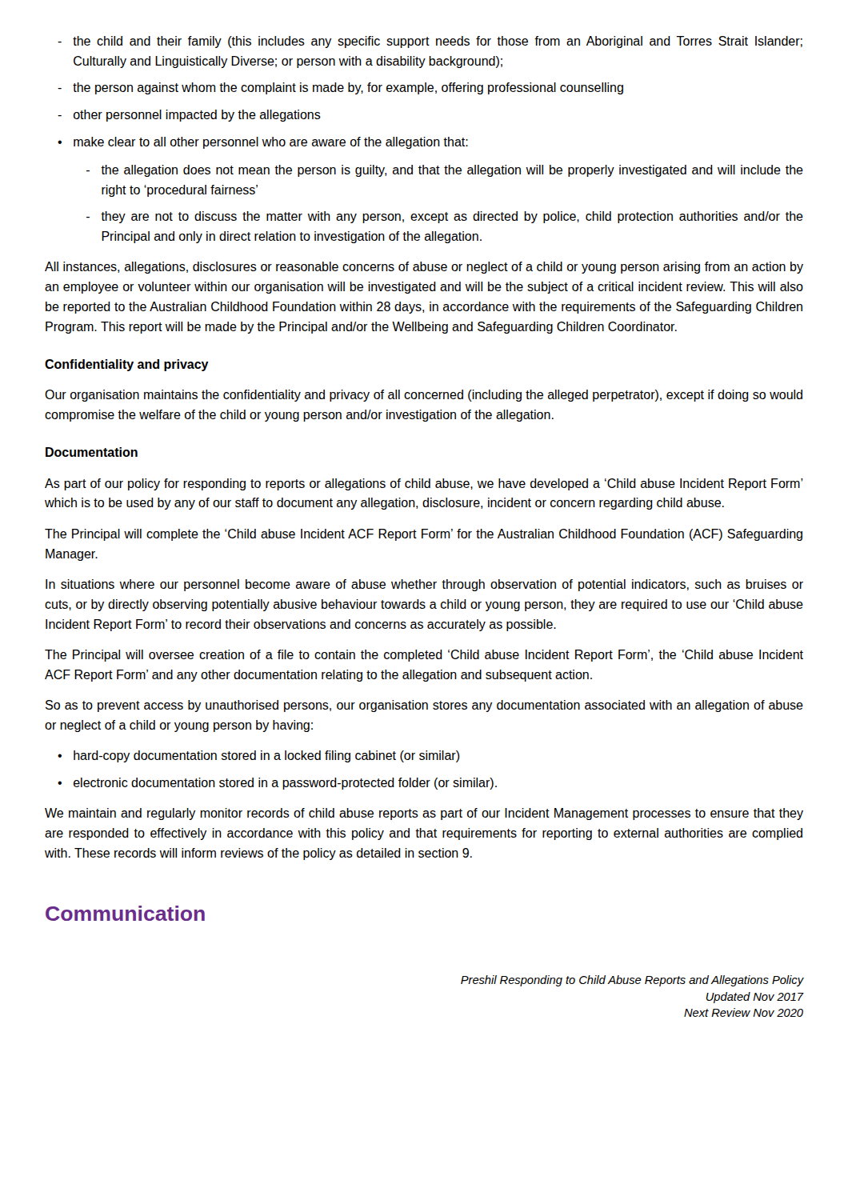the child and their family (this includes any specific support needs for those from an Aboriginal and Torres Strait Islander; Culturally and Linguistically Diverse; or person with a disability background);
the person against whom the complaint is made by, for example, offering professional counselling
other personnel impacted by the allegations
make clear to all other personnel who are aware of the allegation that:
the allegation does not mean the person is guilty, and that the allegation will be properly investigated and will include the right to ‘procedural fairness’
they are not to discuss the matter with any person, except as directed by police, child protection authorities and/or the Principal and only in direct relation to investigation of the allegation.
All instances, allegations, disclosures or reasonable concerns of abuse or neglect of a child or young person arising from an action by an employee or volunteer within our organisation will be investigated and will be the subject of a critical incident review. This will also be reported to the Australian Childhood Foundation within 28 days, in accordance with the requirements of the Safeguarding Children Program. This report will be made by the Principal and/or the Wellbeing and Safeguarding Children Coordinator.
Confidentiality and privacy
Our organisation maintains the confidentiality and privacy of all concerned (including the alleged perpetrator), except if doing so would compromise the welfare of the child or young person and/or investigation of the allegation.
Documentation
As part of our policy for responding to reports or allegations of child abuse, we have developed a ‘Child abuse Incident Report Form’ which is to be used by any of our staff to document any allegation, disclosure, incident or concern regarding child abuse.
The Principal will complete the ‘Child abuse Incident ACF Report Form’ for the Australian Childhood Foundation (ACF) Safeguarding Manager.
In situations where our personnel become aware of abuse whether through observation of potential indicators, such as bruises or cuts, or by directly observing potentially abusive behaviour towards a child or young person, they are required to use our ‘Child abuse Incident Report Form’ to record their observations and concerns as accurately as possible.
The Principal will oversee creation of a file to contain the completed ‘Child abuse Incident Report Form’, the ‘Child abuse Incident ACF Report Form’ and any other documentation relating to the allegation and subsequent action.
So as to prevent access by unauthorised persons, our organisation stores any documentation associated with an allegation of abuse or neglect of a child or young person by having:
hard-copy documentation stored in a locked filing cabinet (or similar)
electronic documentation stored in a password-protected folder (or similar).
We maintain and regularly monitor records of child abuse reports as part of our Incident Management processes to ensure that they are responded to effectively in accordance with this policy and that requirements for reporting to external authorities are complied with. These records will inform reviews of the policy as detailed in section 9.
Communication
Preshil Responding to Child Abuse Reports and Allegations Policy
Updated Nov 2017
Next Review Nov 2020